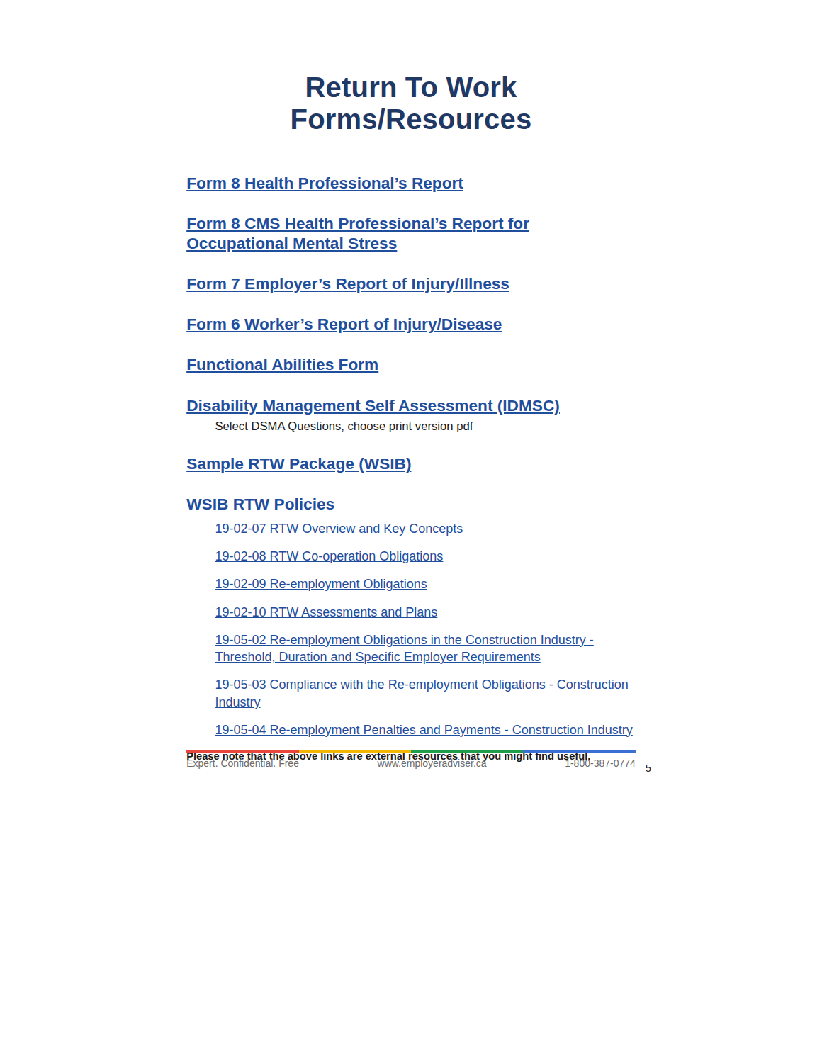Return To Work Forms/Resources
Form 8 Health Professional’s Report
Form 8 CMS Health Professional’s Report for Occupational Mental Stress
Form 7 Employer’s Report of Injury/Illness
Form 6 Worker’s Report of Injury/Disease
Functional Abilities Form
Disability Management Self Assessment (IDMSC)
Select DSMA Questions, choose print version pdf
Sample RTW Package (WSIB)
WSIB RTW Policies
19-02-07 RTW Overview and Key Concepts 19-02-08 RTW Co-operation Obligations 19-02-09 Re-employment Obligations 19-02-10 RTW Assessments and Plans 19-05-02 Re-employment Obligations in the Construction Industry - Threshold, Duration and Specific Employer Requirements 19-05-03 Compliance with the Re-employment Obligations - Construction Industry 19-05-04 Re-employment Penalties and Payments - Construction Industry
Please note that the above links are external resources that you might find useful.
Expert. Confidential. Free
www.employeradviser.ca
1-800-387-0774
5